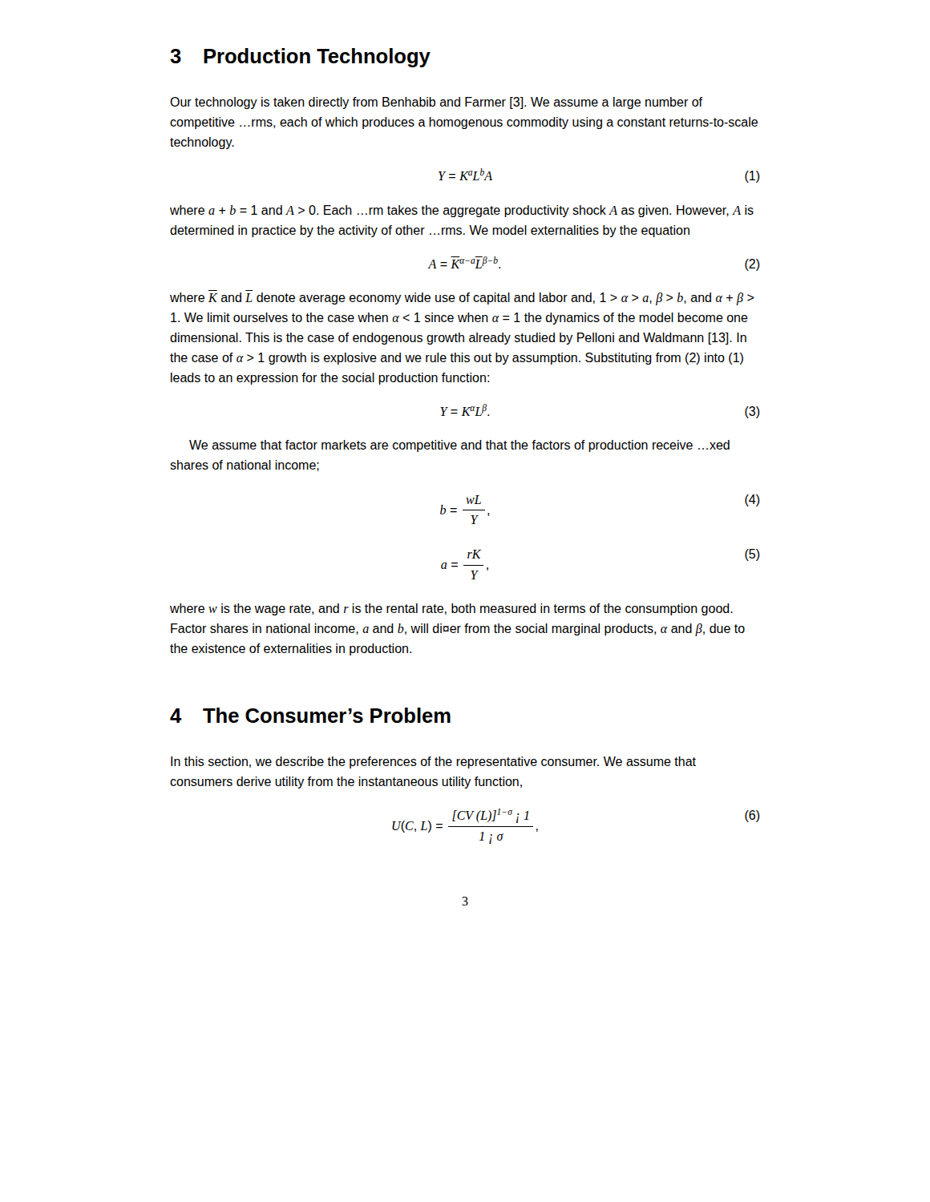3 Production Technology
Our technology is taken directly from Benhabib and Farmer [3]. We assume a large number of competitive …rms, each of which produces a homogenous commodity using a constant returns-to-scale technology.
Y = KaLbA (1)
where a + b = 1 and A > 0. Each …rm takes the aggregate productivity shock A as given. However, A is determined in practice by the activity of other …rms. We model externalities by the equation
A = Kα−aLβ−b. (2)
where K and L denote average economy wide use of capital and labor and, 1 > α > a, β > b, and α + β > 1. We limit ourselves to the case when α < 1 since when α = 1 the dynamics of the model become one dimensional. This is the case of endogenous growth already studied by Pelloni and Waldmann [13]. In the case of α > 1 growth is explosive and we rule this out by assumption. Substituting from (2) into (1) leads to an expression for the social production function:
Y = KαLβ. (3)
We assume that factor markets are competitive and that the factors of production receive …xed shares of national income;
b = wL Y, (4)
a = rK Y, (5)
where w is the wage rate, and r is the rental rate, both measured in terms of the consumption good. Factor shares in national income, a and b, will di¤er from the social marginal products, α and β, due to the existence of externalities in production.
4 The Consumer’s Problem
In this section, we describe the preferences of the representative consumer. We assume that consumers derive utility from the instantaneous utility function,
U(C, L) = [CV (L)]1−σ ¡ 11 ¡ σ, (6)
3